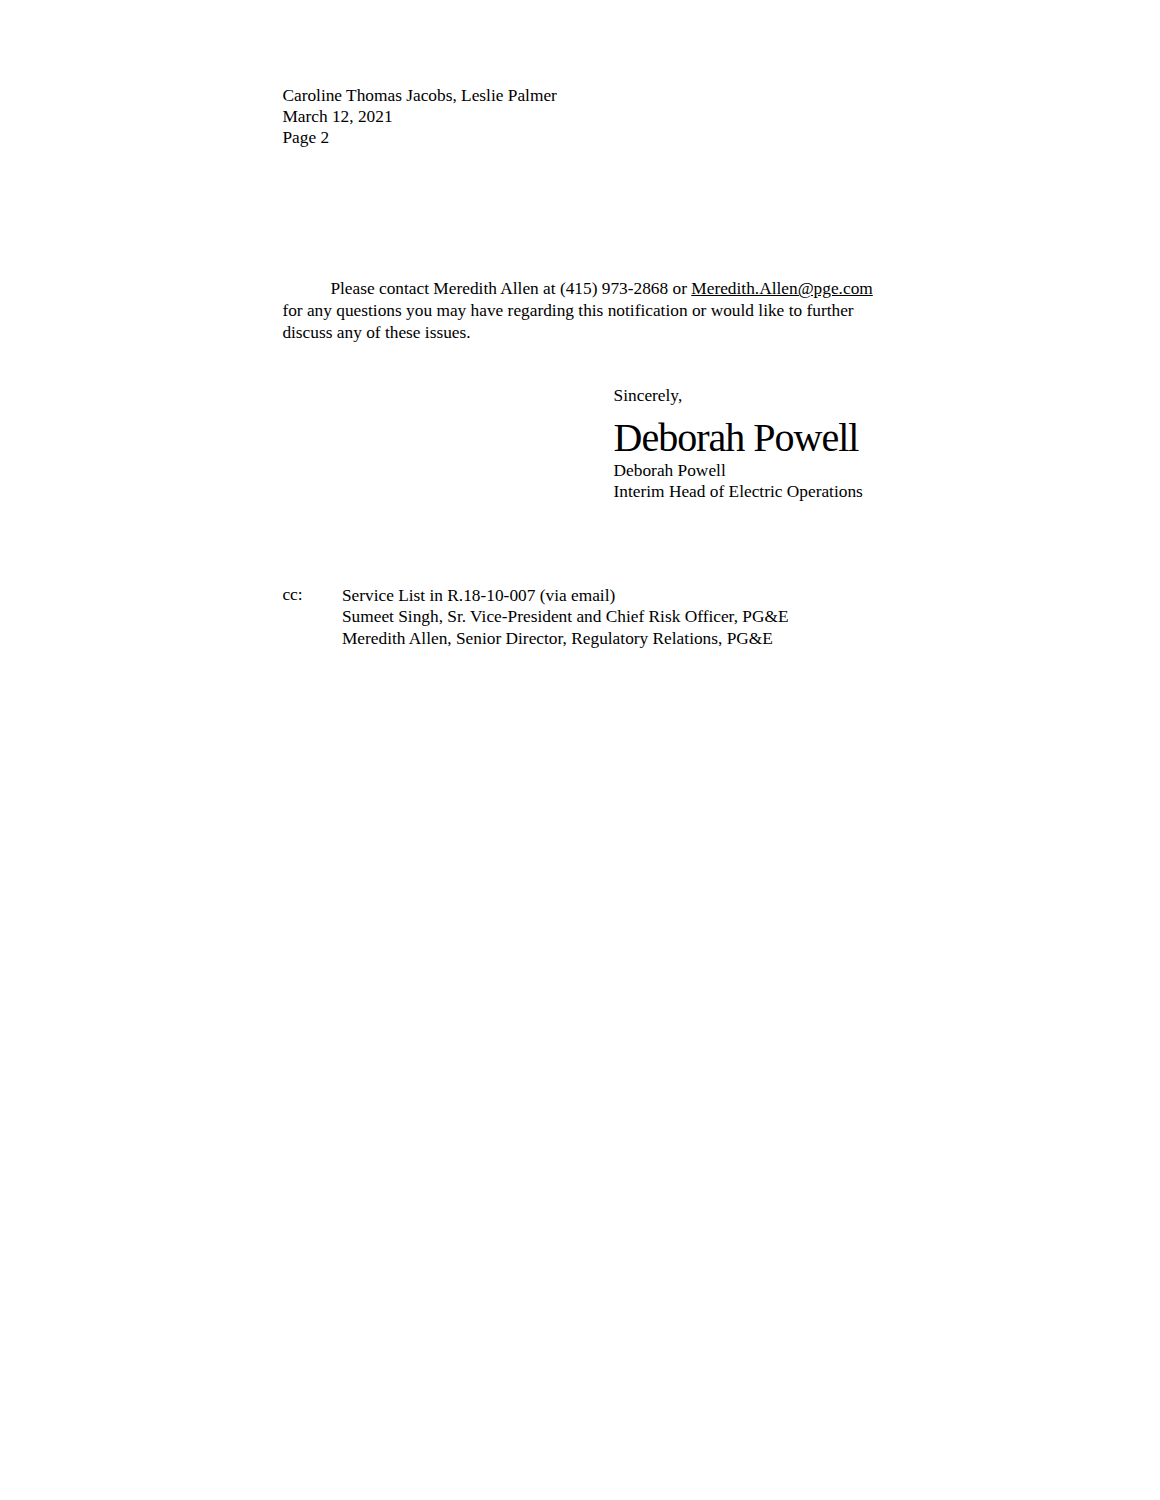Caroline Thomas Jacobs, Leslie Palmer
March 12, 2021
Page 2
Please contact Meredith Allen at (415) 973-2868 or Meredith.Allen@pge.com for any questions you may have regarding this notification or would like to further discuss any of these issues.
Sincerely,
Deborah Powell
Deborah Powell
Interim Head of Electric Operations
cc:
Service List in R.18-10-007 (via email)
Sumeet Singh, Sr. Vice-President and Chief Risk Officer, PG&E
Meredith Allen, Senior Director, Regulatory Relations, PG&E